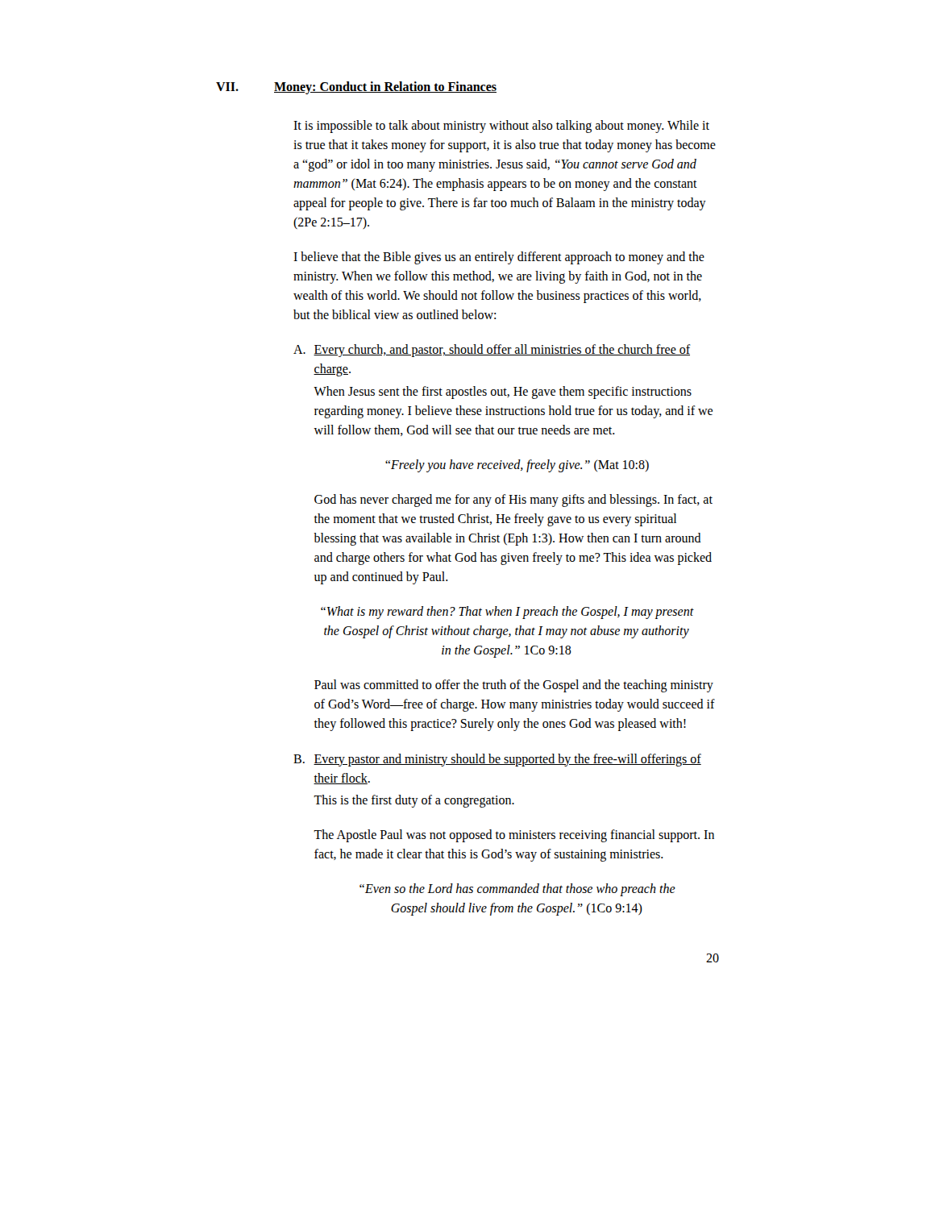VII. Money: Conduct in Relation to Finances
It is impossible to talk about ministry without also talking about money. While it is true that it takes money for support, it is also true that today money has become a “god” or idol in too many ministries. Jesus said, “You cannot serve God and mammon” (Mat 6:24). The emphasis appears to be on money and the constant appeal for people to give. There is far too much of Balaam in the ministry today (2Pe 2:15–17).
I believe that the Bible gives us an entirely different approach to money and the ministry. When we follow this method, we are living by faith in God, not in the wealth of this world. We should not follow the business practices of this world, but the biblical view as outlined below:
A.
Every church, and pastor, should offer all ministries of the church free of charge.
When Jesus sent the first apostles out, He gave them specific instructions regarding money. I believe these instructions hold true for us today, and if we will follow them, God will see that our true needs are met.
“Freely you have received, freely give.” (Mat 10:8)
God has never charged me for any of His many gifts and blessings. In fact, at the moment that we trusted Christ, He freely gave to us every spiritual blessing that was available in Christ (Eph 1:3). How then can I turn around and charge others for what God has given freely to me? This idea was picked up and continued by Paul.
“What is my reward then? That when I preach the Gospel, I may present
the Gospel of Christ without charge, that I may not abuse my authority
in the Gospel.” 1Co 9:18
Paul was committed to offer the truth of the Gospel and the teaching ministry of God’s Word—free of charge. How many ministries today would succeed if they followed this practice? Surely only the ones God was pleased with!
B.
Every pastor and ministry should be supported by the free-will offerings of their flock.
This is the first duty of a congregation.
The Apostle Paul was not opposed to ministers receiving financial support. In fact, he made it clear that this is God’s way of sustaining ministries.
“Even so the Lord has commanded that those who preach the
Gospel should live from the Gospel.” (1Co 9:14)
20